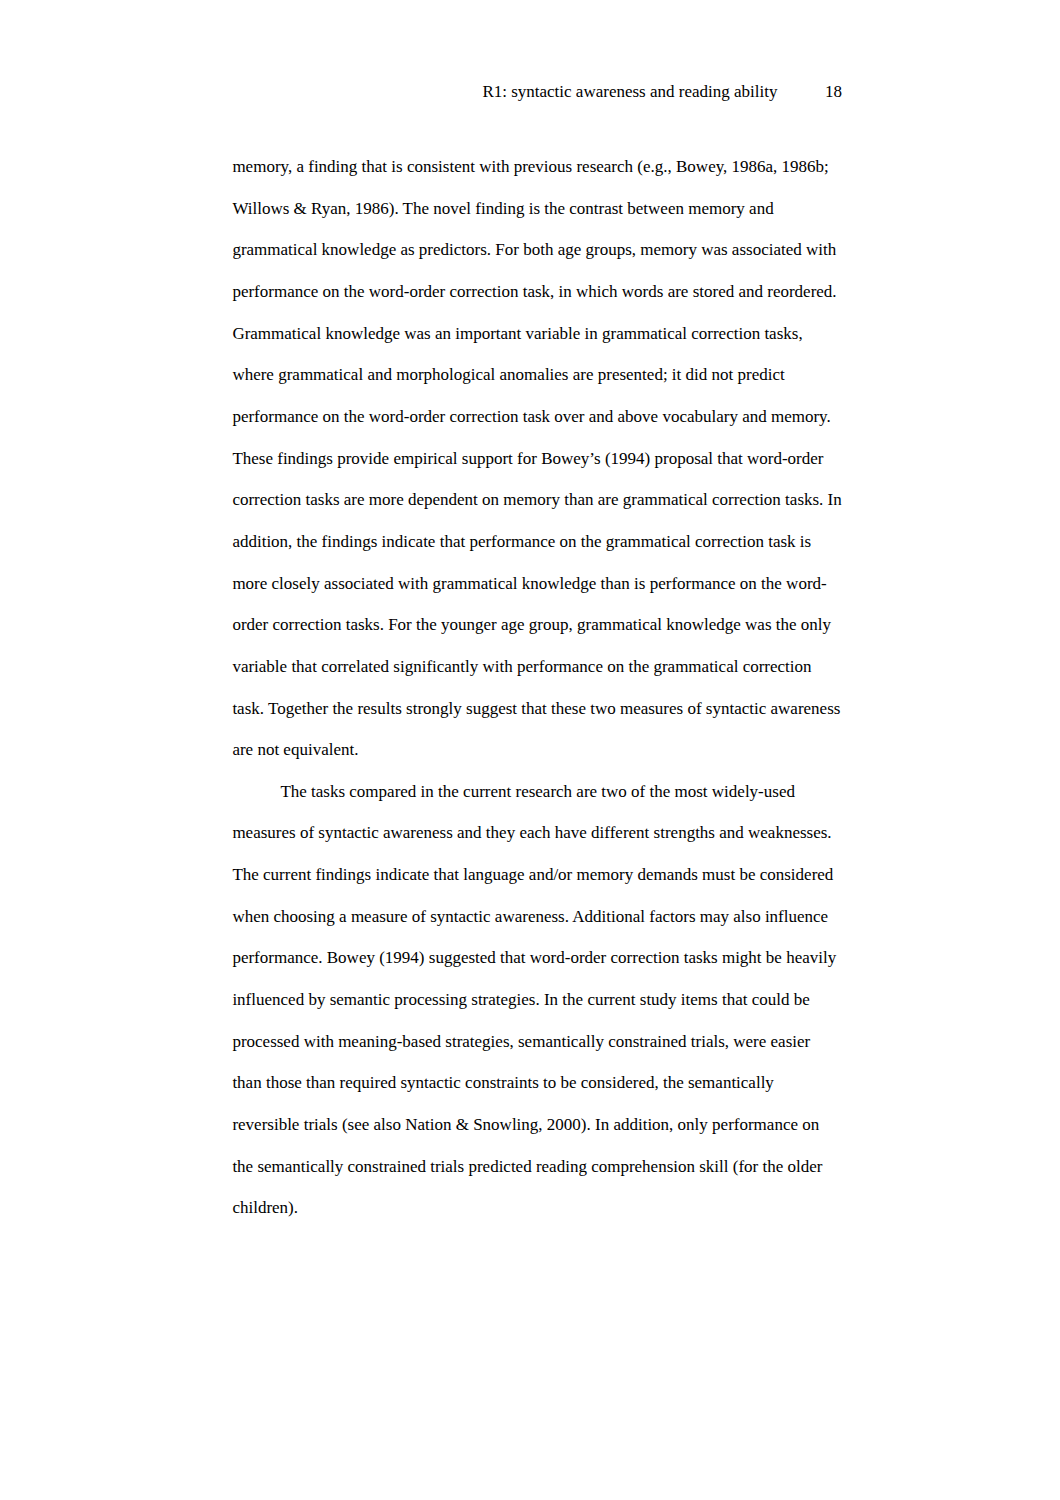R1: syntactic awareness and reading ability 18
memory, a finding that is consistent with previous research (e.g., Bowey, 1986a, 1986b; Willows & Ryan, 1986). The novel finding is the contrast between memory and grammatical knowledge as predictors. For both age groups, memory was associated with performance on the word-order correction task, in which words are stored and reordered. Grammatical knowledge was an important variable in grammatical correction tasks, where grammatical and morphological anomalies are presented; it did not predict performance on the word-order correction task over and above vocabulary and memory. These findings provide empirical support for Bowey’s (1994) proposal that word-order correction tasks are more dependent on memory than are grammatical correction tasks. In addition, the findings indicate that performance on the grammatical correction task is more closely associated with grammatical knowledge than is performance on the word-order correction tasks. For the younger age group, grammatical knowledge was the only variable that correlated significantly with performance on the grammatical correction task. Together the results strongly suggest that these two measures of syntactic awareness are not equivalent.
The tasks compared in the current research are two of the most widely-used measures of syntactic awareness and they each have different strengths and weaknesses. The current findings indicate that language and/or memory demands must be considered when choosing a measure of syntactic awareness. Additional factors may also influence performance. Bowey (1994) suggested that word-order correction tasks might be heavily influenced by semantic processing strategies. In the current study items that could be processed with meaning-based strategies, semantically constrained trials, were easier than those than required syntactic constraints to be considered, the semantically reversible trials (see also Nation & Snowling, 2000). In addition, only performance on the semantically constrained trials predicted reading comprehension skill (for the older children).